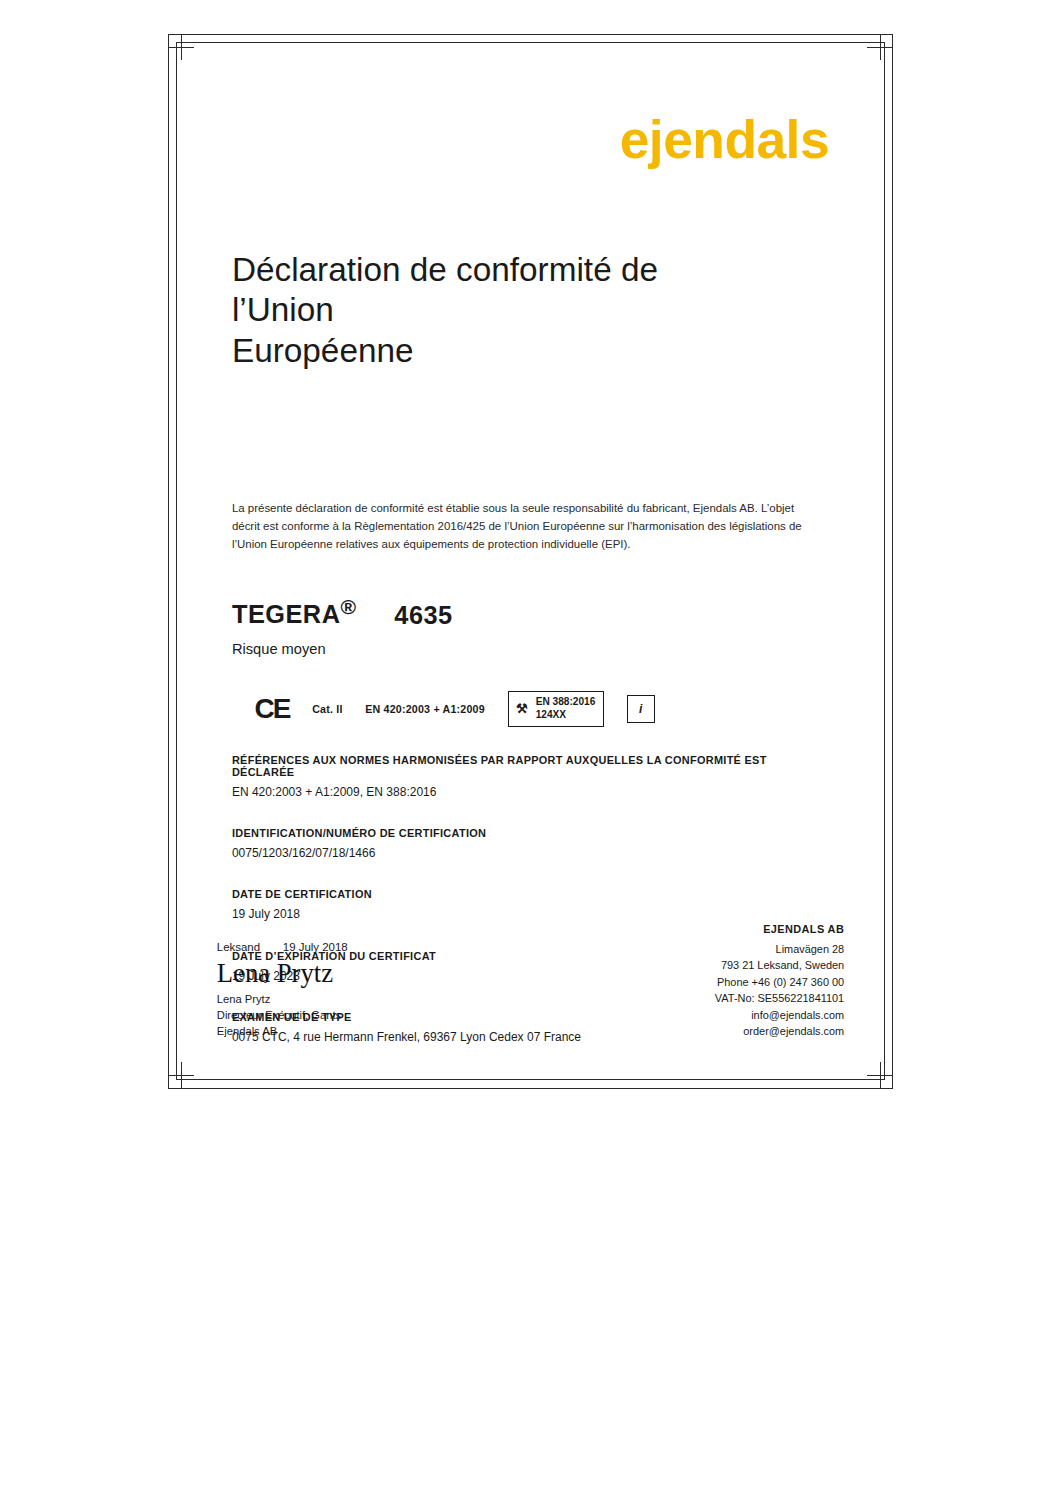ejendals
Déclaration de conformité de l’Union
Européenne
La présente déclaration de conformité est établie sous la seule responsabilité du fabricant, Ejendals AB. L’objet décrit est conforme à la Règlementation 2016/425 de l’Union Européenne sur l’harmonisation des législations de l’Union Européenne relatives aux équipements de protection individuelle (EPI).
TEGERA®4635
Risque moyen
CE Cat. II EN 420:2003 + A1:2009 ⚒ EN 388:2016
124XX i
Références aux normes harmonisées par rapport auxquelles la conformité est déclarée
EN 420:2003 + A1:2009, EN 388:2016
Identification/Numéro de certification
0075/1203/162/07/18/1466
Date de certification
19 July 2018
Date d’expiration du certificat
19 July 2023
Examen UE de type
0075 CTC, 4 rue Hermann Frenkel, 69367 Lyon Cedex 07 France
Leksand 19 July 2018
Lena Prytz
Lena Prytz
Directeur Exécutif, Gants
Ejendals AB
EJENDALS AB
Limavägen 28
793 21 Leksand, Sweden
Phone +46 (0) 247 360 00
VAT-No: SE556221841101
info@ejendals.com
order@ejendals.com